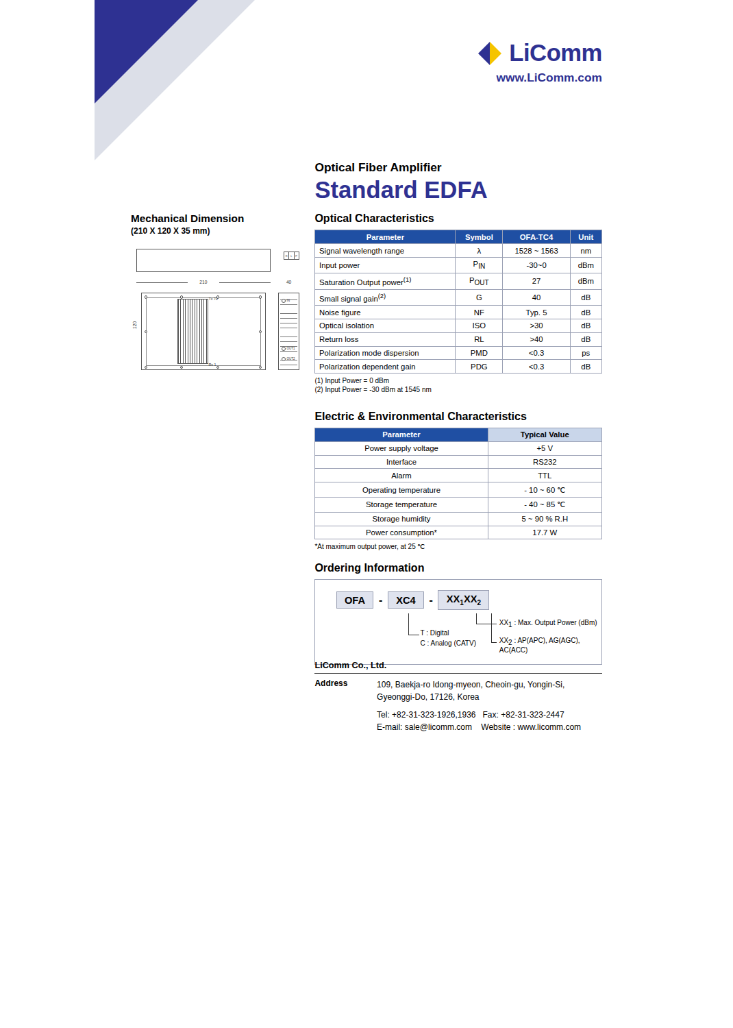LiComm
www.LiComm.com
Optical Fiber Amplifier
Standard EDFA
Mechanical Dimension
(210 X 120 X 35 mm)
RLP
210
40
Tx 70
Rx 1
120
IN OUT1 OUT2
Optical Characteristics
| Parameter | Symbol | OFA-TC4 | Unit |
| --- | --- | --- | --- |
| Signal wavelength range | λ | 1528 ~ 1563 | nm |
| Input power | P IN | -30~0 | dBm |
| Saturation Output power (1) | P OUT | 27 | dBm |
| Small signal gain (2) | G | 40 | dB |
| Noise figure | NF | Typ. 5 | dB |
| Optical isolation | ISO | >30 | dB |
| Return loss | RL | >40 | dB |
| Polarization mode dispersion | PMD | <0.3 | ps |
| Polarization dependent gain | PDG | <0.3 | dB |
(1) Input Power = 0 dBm
(2) Input Power = -30 dBm at 1545 nm
Electric & Environmental Characteristics
| Parameter | Typical Value |
| --- | --- |
| Power supply voltage | +5 V |
| Interface | RS232 |
| Alarm | TTL |
| Operating temperature | - 10 ~ 60 ℃ |
| Storage temperature | - 40 ~ 85 ℃ |
| Storage humidity | 5 ~ 90 % R.H |
| Power consumption* | 17.7 W |
*At maximum output power, at 25 ℃
Ordering Information
OFA - XC4 - XX1 XX2
T : Digital
C : Analog (CATV)
XX1 : Max. Output Power (dBm)
XX2 : AP(APC), AG(AGC), AC(ACC)
LiComm Co., Ltd.
Address
109, Baekja-ro Idong-myeon, Cheoin-gu, Yongin-Si,
Gyeonggi-Do, 17126, Korea
Tel: +82-31-323-1926,1936 Fax: +82-31-323-2447
E-mail: sale@licomm.com Website : www.licomm.com